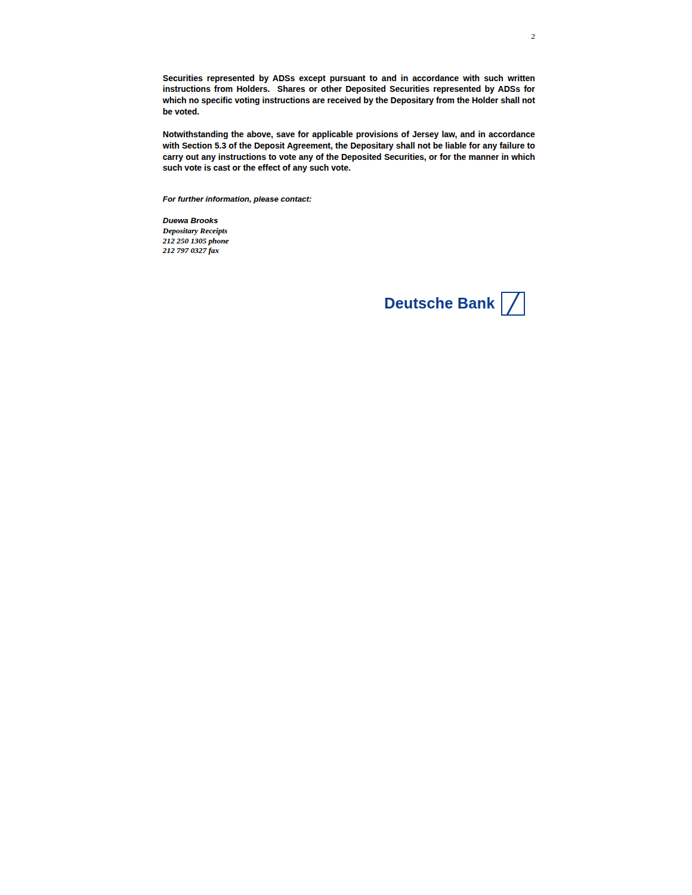2
Securities represented by ADSs except pursuant to and in accordance with such written instructions from Holders. Shares or other Deposited Securities represented by ADSs for which no specific voting instructions are received by the Depositary from the Holder shall not be voted.
Notwithstanding the above, save for applicable provisions of Jersey law, and in accordance with Section 5.3 of the Deposit Agreement, the Depositary shall not be liable for any failure to carry out any instructions to vote any of the Deposited Securities, or for the manner in which such vote is cast or the effect of any such vote.
For further information, please contact:
Duewa Brooks
Depositary Receipts
212 250 1305 phone
212 797 0327 fax
Deutsche Bank